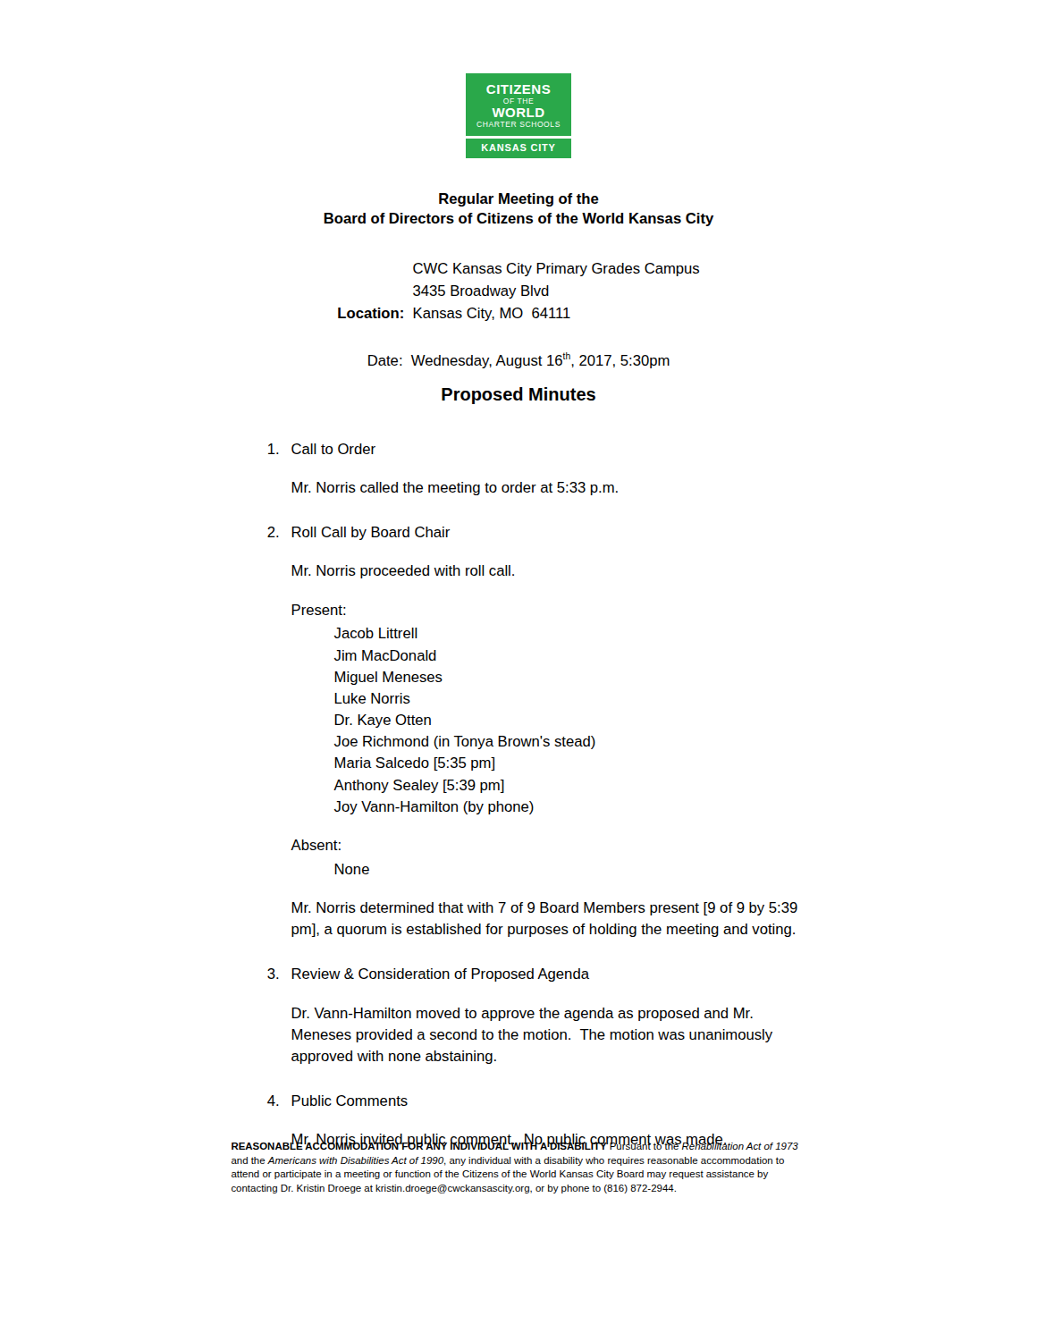CITIZENS
OF THE
WORLD
CHARTER SCHOOLS
KANSAS CITY
Regular Meeting of the
Board of Directors of Citizens of the World Kansas City
Location: CWC Kansas City Primary Grades Campus
3435 Broadway Blvd
Kansas City, MO 64111
Date: Wednesday, August 16th, 2017, 5:30pm
Proposed Minutes
Call to Order
Mr. Norris called the meeting to order at 5:33 p.m.
Roll Call by Board Chair
Mr. Norris proceeded with roll call.
Present:
Jacob Littrell
Jim MacDonald
Miguel Meneses
Luke Norris
Dr. Kaye Otten
Joe Richmond (in Tonya Brown's stead)
Maria Salcedo [5:35 pm]
Anthony Sealey [5:39 pm]
Joy Vann-Hamilton (by phone)
Absent:
None
Mr. Norris determined that with 7 of 9 Board Members present [9 of 9 by 5:39 pm], a quorum is established for purposes of holding the meeting and voting.
Review & Consideration of Proposed Agenda
Dr. Vann-Hamilton moved to approve the agenda as proposed and Mr. Meneses provided a second to the motion. The motion was unanimously approved with none abstaining.
Public Comments
Mr. Norris invited public comment. No public comment was made.
REASONABLE ACCOMMODATION FOR ANY INDIVIDUAL WITH A DISABILITY Pursuant to the Rehabilitation Act of 1973 and the Americans with Disabilities Act of 1990, any individual with a disability who requires reasonable accommodation to attend or participate in a meeting or function of the Citizens of the World Kansas City Board may request assistance by contacting Dr. Kristin Droege at kristin.droege@cwckansascity.org, or by phone to (816) 872-2944.